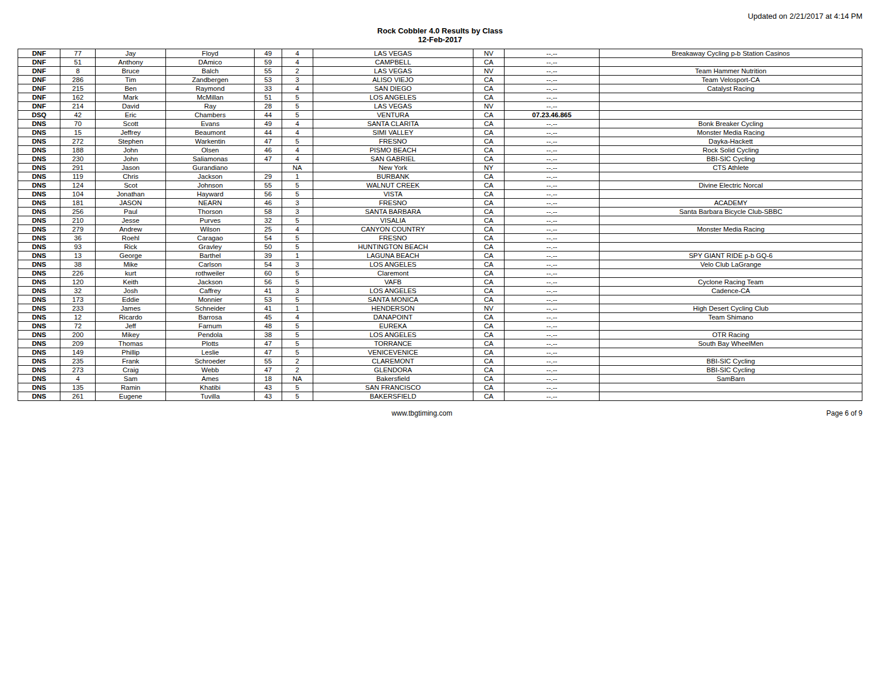Updated on 2/21/2017 at 4:14 PM
Rock Cobbler 4.0 Results by Class
12-Feb-2017
| DNF | 77 | Jay | Floyd | 49 | 4 | LAS VEGAS | NV | --.-- | Breakaway Cycling p-b Station Casinos |
| DNF | 51 | Anthony | DAmico | 59 | 4 | CAMPBELL | CA | --.-- | |
| DNF | 8 | Bruce | Balch | 55 | 2 | LAS VEGAS | NV | --.-- | Team Hammer Nutrition |
| DNF | 286 | Tim | Zandbergen | 53 | 3 | ALISO VIEJO | CA | --.-- | Team Velosport-CA |
| DNF | 215 | Ben | Raymond | 33 | 4 | SAN DIEGO | CA | --.-- | Catalyst Racing |
| DNF | 162 | Mark | McMillan | 51 | 5 | LOS ANGELES | CA | --.-- | |
| DNF | 214 | David | Ray | 28 | 5 | LAS VEGAS | NV | --.-- | |
| DSQ | 42 | Eric | Chambers | 44 | 5 | VENTURA | CA | 07.23.46.865 | |
| DNS | 70 | Scott | Evans | 49 | 4 | SANTA CLARITA | CA | --.-- | Bonk Breaker Cycling |
| DNS | 15 | Jeffrey | Beaumont | 44 | 4 | SIMI VALLEY | CA | --.-- | Monster Media Racing |
| DNS | 272 | Stephen | Warkentin | 47 | 5 | FRESNO | CA | --.-- | Dayka-Hackett |
| DNS | 188 | John | Olsen | 46 | 4 | PISMO BEACH | CA | --.-- | Rock Solid Cycling |
| DNS | 230 | John | Saliamonas | 47 | 4 | SAN GABRIEL | CA | --.-- | BBI-SIC Cycling |
| DNS | 291 | Jason | Gurandiano | | NA | New York | NY | --.-- | CTS Athlete |
| DNS | 119 | Chris | Jackson | 29 | 1 | BURBANK | CA | --.-- | |
| DNS | 124 | Scot | Johnson | 55 | 5 | WALNUT CREEK | CA | --.-- | Divine Electric Norcal |
| DNS | 104 | Jonathan | Hayward | 56 | 5 | VISTA | CA | --.-- | |
| DNS | 181 | JASON | NEARN | 46 | 3 | FRESNO | CA | --.-- | ACADEMY |
| DNS | 256 | Paul | Thorson | 58 | 3 | SANTA BARBARA | CA | --.-- | Santa Barbara Bicycle Club-SBBC |
| DNS | 210 | Jesse | Purves | 32 | 5 | VISALIA | CA | --.-- | |
| DNS | 279 | Andrew | Wilson | 25 | 4 | CANYON COUNTRY | CA | --.-- | Monster Media Racing |
| DNS | 36 | Roehl | Caragao | 54 | 5 | FRESNO | CA | --.-- | |
| DNS | 93 | Rick | Gravley | 50 | 5 | HUNTINGTON BEACH | CA | --.-- | |
| DNS | 13 | George | Barthel | 39 | 1 | LAGUNA BEACH | CA | --.-- | SPY GIANT RIDE p-b GQ-6 |
| DNS | 38 | Mike | Carlson | 54 | 3 | LOS ANGELES | CA | --.-- | Velo Club LaGrange |
| DNS | 226 | kurt | rothweiler | 60 | 5 | Claremont | CA | --.-- | |
| DNS | 120 | Keith | Jackson | 56 | 5 | VAFB | CA | --.-- | Cyclone Racing Team |
| DNS | 32 | Josh | Caffrey | 41 | 3 | LOS ANGELES | CA | --.-- | Cadence-CA |
| DNS | 173 | Eddie | Monnier | 53 | 5 | SANTA MONICA | CA | --.-- | |
| DNS | 233 | James | Schneider | 41 | 1 | HENDERSON | NV | --.-- | High Desert Cycling Club |
| DNS | 12 | Ricardo | Barrosa | 45 | 4 | DANAPOINT | CA | --.-- | Team Shimano |
| DNS | 72 | Jeff | Farnum | 48 | 5 | EUREKA | CA | --.-- | |
| DNS | 200 | Mikey | Pendola | 38 | 5 | LOS ANGELES | CA | --.-- | OTR Racing |
| DNS | 209 | Thomas | Plotts | 47 | 5 | TORRANCE | CA | --.-- | South Bay WheelMen |
| DNS | 149 | Phillip | Leslie | 47 | 5 | VENICEVENICE | CA | --.-- | |
| DNS | 235 | Frank | Schroeder | 55 | 2 | CLAREMONT | CA | --.-- | BBI-SIC Cycling |
| DNS | 273 | Craig | Webb | 47 | 2 | GLENDORA | CA | --.-- | BBI-SIC Cycling |
| DNS | 4 | Sam | Ames | 18 | NA | Bakersfield | CA | --.-- | SamBarn |
| DNS | 135 | Ramin | Khatibi | 43 | 5 | SAN FRANCISCO | CA | --.-- | |
| DNS | 261 | Eugene | Tuvilla | 43 | 5 | BAKERSFIELD | CA | --.-- | |
www.tbgtiming.com Page 6 of 9